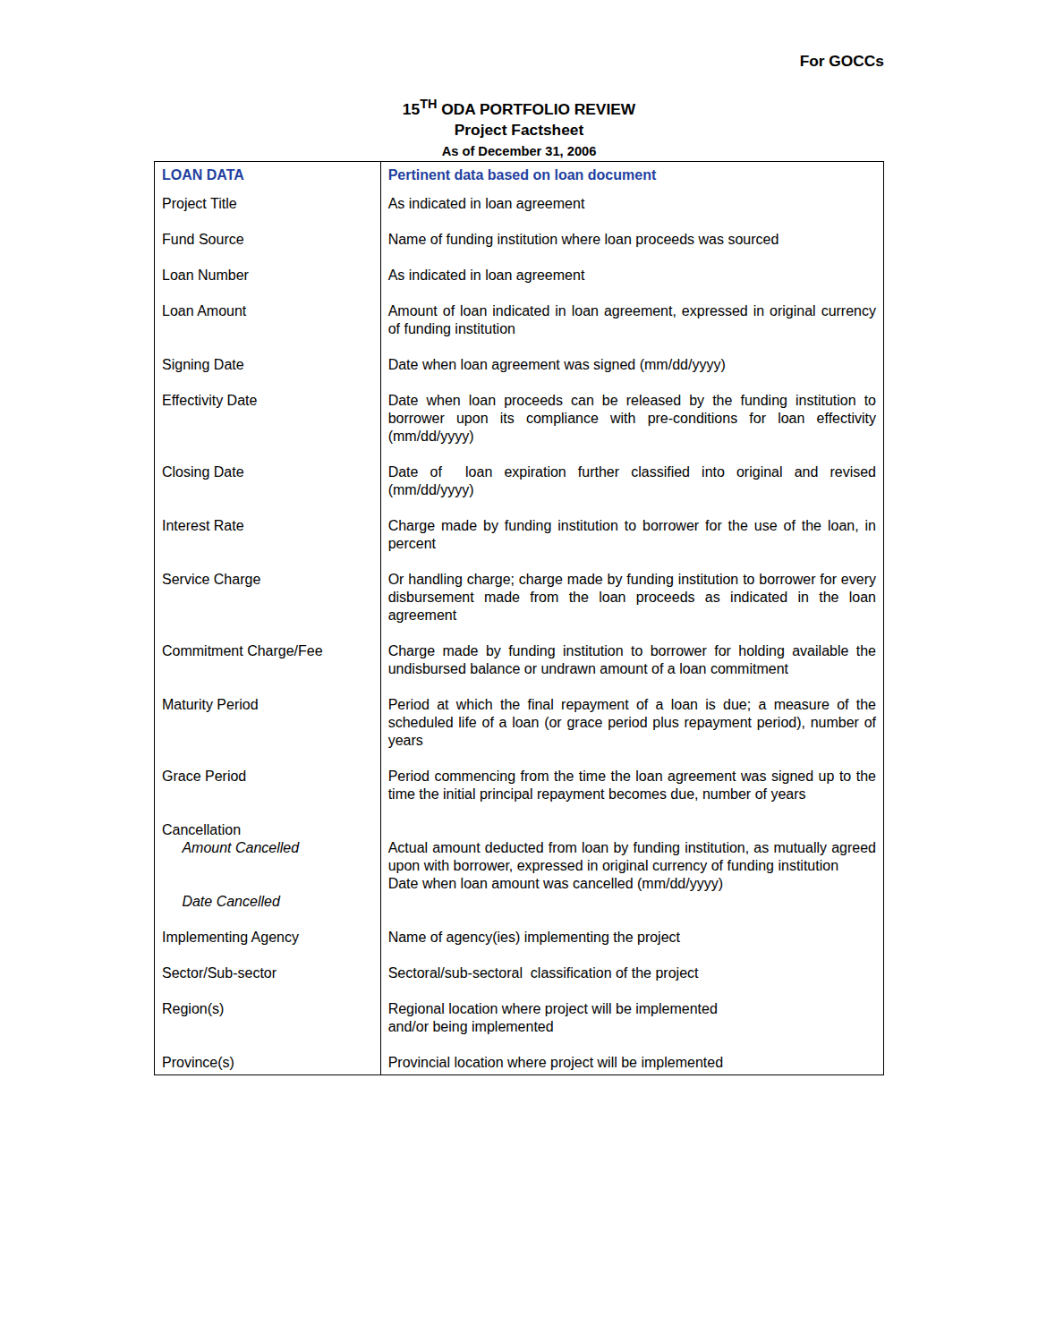For GOCCs
15TH ODA PORTFOLIO REVIEW Project Factsheet
As of December 31, 2006
| LOAN DATA | Pertinent data based on loan document |
| Project Title | As indicated in loan agreement |
| Fund Source | Name of funding institution where loan proceeds was sourced |
| Loan Number | As indicated in loan agreement |
| Loan Amount | Amount of loan indicated in loan agreement, expressed in original currency of funding institution |
| Signing Date | Date when loan agreement was signed (mm/dd/yyyy) |
| Effectivity Date | Date when loan proceeds can be released by the funding institution to borrower upon its compliance with pre-conditions for loan effectivity (mm/dd/yyyy) |
| Closing Date | Date of loan expiration further classified into original and revised (mm/dd/yyyy) |
| Interest Rate | Charge made by funding institution to borrower for the use of the loan, in percent |
| Service Charge | Or handling charge; charge made by funding institution to borrower for every disbursement made from the loan proceeds as indicated in the loan agreement |
| Commitment Charge/Fee | Charge made by funding institution to borrower for holding available the undisbursed balance or undrawn amount of a loan commitment |
| Maturity Period | Period at which the final repayment of a loan is due; a measure of the scheduled life of a loan (or grace period plus repayment period), number of years |
| Grace Period | Period commencing from the time the loan agreement was signed up to the time the initial principal repayment becomes due, number of years |
| Cancellation Amount Cancelled Date Cancelled | Actual amount deducted from loan by funding institution, as mutually agreed upon with borrower, expressed in original currency of funding institution Date when loan amount was cancelled (mm/dd/yyyy) |
| Implementing Agency | Name of agency(ies) implementing the project |
| Sector/Sub-sector | Sectoral/sub-sectoral classification of the project |
| Region(s) | Regional location where project will be implemented and/or being implemented |
| Province(s) | Provincial location where project will be implemented |